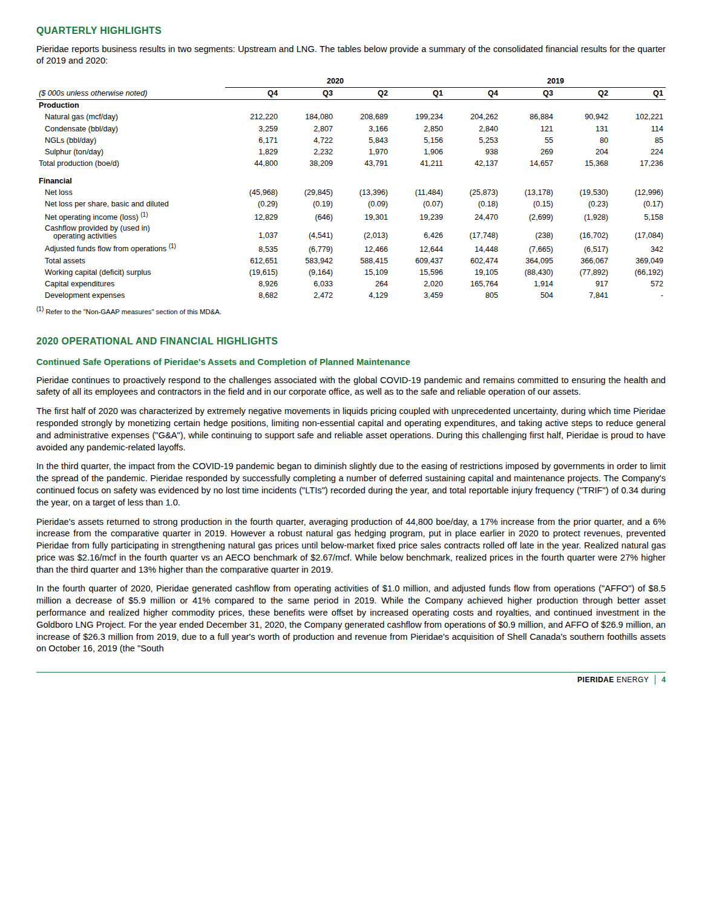QUARTERLY HIGHLIGHTS
Pieridae reports business results in two segments: Upstream and LNG. The tables below provide a summary of the consolidated financial results for the quarter of 2019 and 2020:
| | 2020 | 2019 |
| ($ 000s unless otherwise noted) | Q4 | Q3 | Q2 | Q1 | Q4 | Q3 | Q2 | Q1 |
| Production | | | | | | | | |
| Natural gas (mcf/day) | 212,220 | 184,080 | 208,689 | 199,234 | 204,262 | 86,884 | 90,942 | 102,221 |
| Condensate (bbl/day) | 3,259 | 2,807 | 3,166 | 2,850 | 2,840 | 121 | 131 | 114 |
| NGLs (bbl/day) | 6,171 | 4,722 | 5,843 | 5,156 | 5,253 | 55 | 80 | 85 |
| Sulphur (ton/day) | 1,829 | 2,232 | 1,970 | 1,906 | 938 | 269 | 204 | 224 |
| Total production (boe/d) | 44,800 | 38,209 | 43,791 | 41,211 | 42,137 | 14,657 | 15,368 | 17,236 |
| Financial | | | | | | | | |
| Net loss | (45,968) | (29,845) | (13,396) | (11,484) | (25,873) | (13,178) | (19,530) | (12,996) |
| Net loss per share, basic and diluted | (0.29) | (0.19) | (0.09) | (0.07) | (0.18) | (0.15) | (0.23) | (0.17) |
| Net operating income (loss) (1) | 12,829 | (646) | 19,301 | 19,239 | 24,470 | (2,699) | (1,928) | 5,158 |
| Cashflow provided by (used in) operating activities | 1,037 | (4,541) | (2,013) | 6,426 | (17,748) | (238) | (16,702) | (17,084) |
| Adjusted funds flow from operations (1) | 8,535 | (6,779) | 12,466 | 12,644 | 14,448 | (7,665) | (6,517) | 342 |
| Total assets | 612,651 | 583,942 | 588,415 | 609,437 | 602,474 | 364,095 | 366,067 | 369,049 |
| Working capital (deficit) surplus | (19,615) | (9,164) | 15,109 | 15,596 | 19,105 | (88,430) | (77,892) | (66,192) |
| Capital expenditures | 8,926 | 6,033 | 264 | 2,020 | 165,764 | 1,914 | 917 | 572 |
| Development expenses | 8,682 | 2,472 | 4,129 | 3,459 | 805 | 504 | 7,841 | - |
(1) Refer to the "Non-GAAP measures" section of this MD&A.
2020 OPERATIONAL AND FINANCIAL HIGHLIGHTS
Continued Safe Operations of Pieridae's Assets and Completion of Planned Maintenance
Pieridae continues to proactively respond to the challenges associated with the global COVID-19 pandemic and remains committed to ensuring the health and safety of all its employees and contractors in the field and in our corporate office, as well as to the safe and reliable operation of our assets.
The first half of 2020 was characterized by extremely negative movements in liquids pricing coupled with unprecedented uncertainty, during which time Pieridae responded strongly by monetizing certain hedge positions, limiting non-essential capital and operating expenditures, and taking active steps to reduce general and administrative expenses ("G&A"), while continuing to support safe and reliable asset operations. During this challenging first half, Pieridae is proud to have avoided any pandemic-related layoffs.
In the third quarter, the impact from the COVID-19 pandemic began to diminish slightly due to the easing of restrictions imposed by governments in order to limit the spread of the pandemic. Pieridae responded by successfully completing a number of deferred sustaining capital and maintenance projects. The Company's continued focus on safety was evidenced by no lost time incidents ("LTIs") recorded during the year, and total reportable injury frequency ("TRIF") of 0.34 during the year, on a target of less than 1.0.
Pieridae's assets returned to strong production in the fourth quarter, averaging production of 44,800 boe/day, a 17% increase from the prior quarter, and a 6% increase from the comparative quarter in 2019. However a robust natural gas hedging program, put in place earlier in 2020 to protect revenues, prevented Pieridae from fully participating in strengthening natural gas prices until below-market fixed price sales contracts rolled off late in the year. Realized natural gas price was $2.16/mcf in the fourth quarter vs an AECO benchmark of $2.67/mcf. While below benchmark, realized prices in the fourth quarter were 27% higher than the third quarter and 13% higher than the comparative quarter in 2019.
In the fourth quarter of 2020, Pieridae generated cashflow from operating activities of $1.0 million, and adjusted funds flow from operations ("AFFO") of $8.5 million a decrease of $5.9 million or 41% compared to the same period in 2019. While the Company achieved higher production through better asset performance and realized higher commodity prices, these benefits were offset by increased operating costs and royalties, and continued investment in the Goldboro LNG Project. For the year ended December 31, 2020, the Company generated cashflow from operations of $0.9 million, and AFFO of $26.9 million, an increase of $26.3 million from 2019, due to a full year's worth of production and revenue from Pieridae's acquisition of Shell Canada's southern foothills assets on October 16, 2019 (the "South
PIERIDAE ENERGY 4